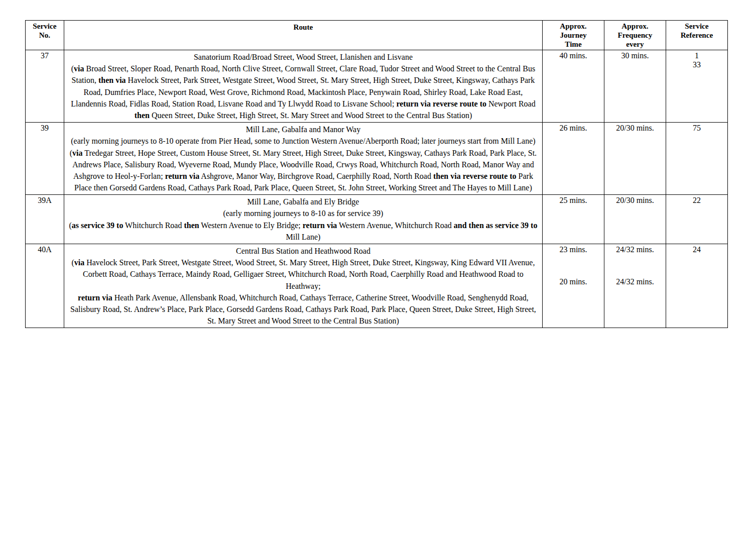| Service No. | Route | Approx. Journey Time | Approx. Frequency every | Service Reference |
| --- | --- | --- | --- | --- |
| 37 | Sanatorium Road/Broad Street, Wood Street, Llanishen and Lisvane ( via Broad Street, Sloper Road, Penarth Road, North Clive Street, Cornwall Street, Clare Road, Tudor Street and Wood Street to the Central Bus Station, then via Havelock Street, Park Street, Westgate Street, Wood Street, St. Mary Street, High Street, Duke Street, Kingsway, Cathays Park Road, Dumfries Place, Newport Road, West Grove, Richmond Road, Mackintosh Place, Penywain Road, Shirley Road, Lake Road East, Llandennis Road, Fidlas Road, Station Road, Lisvane Road and Ty Llwydd Road to Lisvane School; return via reverse route to Newport Road then Queen Street, Duke Street, High Street, St. Mary Street and Wood Street to the Central Bus Station) | 40 mins. | 30 mins. | 1 33 |
| 39 | Mill Lane, Gabalfa and Manor Way (early morning journeys to 8-10 operate from Pier Head, some to Junction Western Avenue/Aberporth Road; later journeys start from Mill Lane) ( via Tredegar Street, Hope Street, Custom House Street, St. Mary Street, High Street, Duke Street, Kingsway, Cathays Park Road, Park Place, St. Andrews Place, Salisbury Road, Wyeverne Road, Mundy Place, Woodville Road, Crwys Road, Whitchurch Road, North Road, Manor Way and Ashgrove to Heol-y-Forlan; return via Ashgrove, Manor Way, Birchgrove Road, Caerphilly Road, North Road then via reverse route to Park Place then Gorsedd Gardens Road, Cathays Park Road, Park Place, Queen Street, St. John Street, Working Street and The Hayes to Mill Lane) | 26 mins. | 20/30 mins. | 75 |
| 39A | Mill Lane, Gabalfa and Ely Bridge (early morning journeys to 8-10 as for service 39) ( as service 39 to Whitchurch Road then Western Avenue to Ely Bridge; return via Western Avenue, Whitchurch Road and then as service 39 to Mill Lane) | 25 mins. | 20/30 mins. | 22 |
| 40A | Central Bus Station and Heathwood Road ( via Havelock Street, Park Street, Westgate Street, Wood Street, St. Mary Street, High Street, Duke Street, Kingsway, King Edward VII Avenue, Corbett Road, Cathays Terrace, Maindy Road, Gelligaer Street, Whitchurch Road, North Road, Caerphilly Road and Heathwood Road to Heathway; return via Heath Park Avenue, Allensbank Road, Whitchurch Road, Cathays Terrace, Catherine Street, Woodville Road, Senghenydd Road, Salisbury Road, St. Andrew’s Place, Park Place, Gorsedd Gardens Road, Cathays Park Road, Park Place, Queen Street, Duke Street, High Street, St. Mary Street and Wood Street to the Central Bus Station) | 23 mins. 20 mins. | 24/32 mins. 24/32 mins. | 24 |